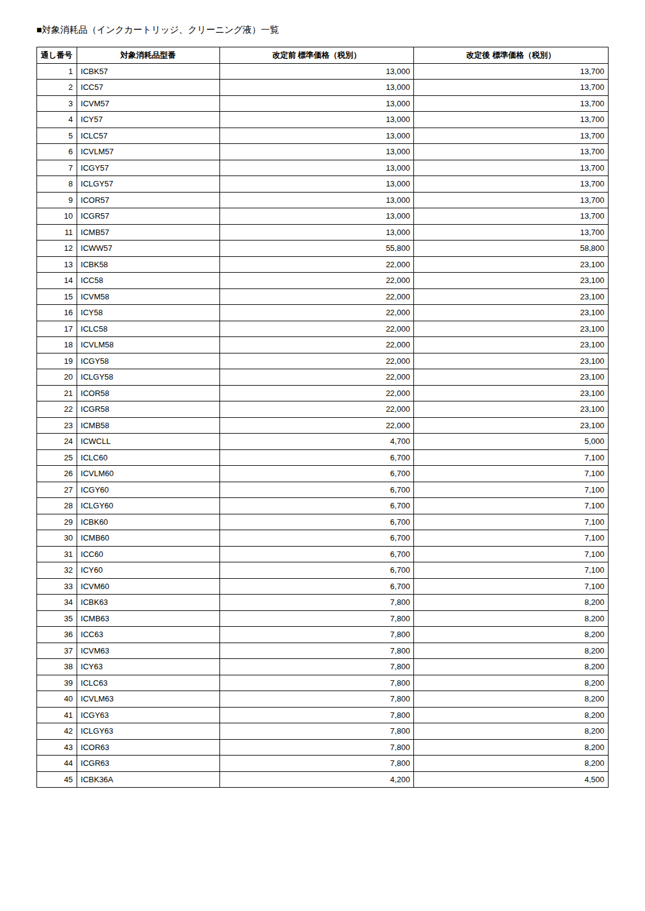■対象消耗品（インクカートリッジ、クリーニング液）一覧
| 通し番号 | 対象消耗品型番 | 改定前 標準価格（税別） | 改定後 標準価格（税別） |
| --- | --- | --- | --- |
| 1 | ICBK57 | 13,000 | 13,700 |
| 2 | ICC57 | 13,000 | 13,700 |
| 3 | ICVM57 | 13,000 | 13,700 |
| 4 | ICY57 | 13,000 | 13,700 |
| 5 | ICLC57 | 13,000 | 13,700 |
| 6 | ICVLM57 | 13,000 | 13,700 |
| 7 | ICGY57 | 13,000 | 13,700 |
| 8 | ICLGY57 | 13,000 | 13,700 |
| 9 | ICOR57 | 13,000 | 13,700 |
| 10 | ICGR57 | 13,000 | 13,700 |
| 11 | ICMB57 | 13,000 | 13,700 |
| 12 | ICWW57 | 55,800 | 58,800 |
| 13 | ICBK58 | 22,000 | 23,100 |
| 14 | ICC58 | 22,000 | 23,100 |
| 15 | ICVM58 | 22,000 | 23,100 |
| 16 | ICY58 | 22,000 | 23,100 |
| 17 | ICLC58 | 22,000 | 23,100 |
| 18 | ICVLM58 | 22,000 | 23,100 |
| 19 | ICGY58 | 22,000 | 23,100 |
| 20 | ICLGY58 | 22,000 | 23,100 |
| 21 | ICOR58 | 22,000 | 23,100 |
| 22 | ICGR58 | 22,000 | 23,100 |
| 23 | ICMB58 | 22,000 | 23,100 |
| 24 | ICWCLL | 4,700 | 5,000 |
| 25 | ICLC60 | 6,700 | 7,100 |
| 26 | ICVLM60 | 6,700 | 7,100 |
| 27 | ICGY60 | 6,700 | 7,100 |
| 28 | ICLGY60 | 6,700 | 7,100 |
| 29 | ICBK60 | 6,700 | 7,100 |
| 30 | ICMB60 | 6,700 | 7,100 |
| 31 | ICC60 | 6,700 | 7,100 |
| 32 | ICY60 | 6,700 | 7,100 |
| 33 | ICVM60 | 6,700 | 7,100 |
| 34 | ICBK63 | 7,800 | 8,200 |
| 35 | ICMB63 | 7,800 | 8,200 |
| 36 | ICC63 | 7,800 | 8,200 |
| 37 | ICVM63 | 7,800 | 8,200 |
| 38 | ICY63 | 7,800 | 8,200 |
| 39 | ICLC63 | 7,800 | 8,200 |
| 40 | ICVLM63 | 7,800 | 8,200 |
| 41 | ICGY63 | 7,800 | 8,200 |
| 42 | ICLGY63 | 7,800 | 8,200 |
| 43 | ICOR63 | 7,800 | 8,200 |
| 44 | ICGR63 | 7,800 | 8,200 |
| 45 | ICBK36A | 4,200 | 4,500 |